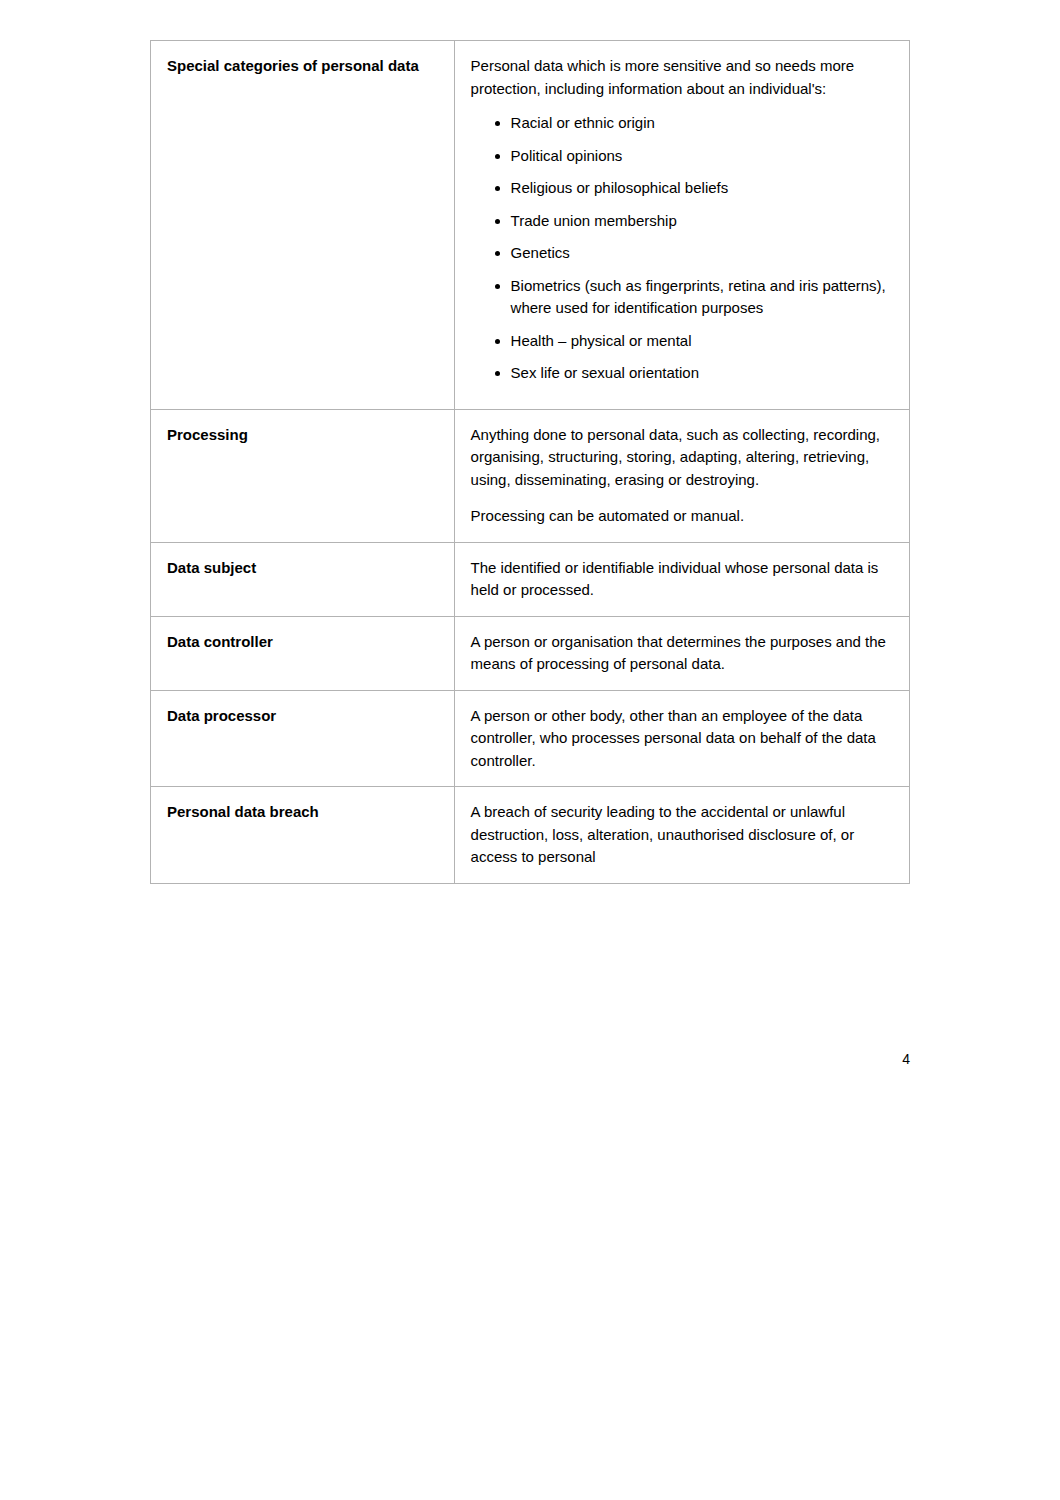| Special categories of personal data | Personal data which is more sensitive and so needs more protection, including information about an individual's: Racial or ethnic origin Political opinions Religious or philosophical beliefs Trade union membership Genetics Biometrics (such as fingerprints, retina and iris patterns), where used for identification purposes Health – physical or mental Sex life or sexual orientation |
| Processing | Anything done to personal data, such as collecting, recording, organising, structuring, storing, adapting, altering, retrieving, using, disseminating, erasing or destroying. Processing can be automated or manual. |
| Data subject | The identified or identifiable individual whose personal data is held or processed. |
| Data controller | A person or organisation that determines the purposes and the means of processing of personal data. |
| Data processor | A person or other body, other than an employee of the data controller, who processes personal data on behalf of the data controller. |
| Personal data breach | A breach of security leading to the accidental or unlawful destruction, loss, alteration, unauthorised disclosure of, or access to personal |
4